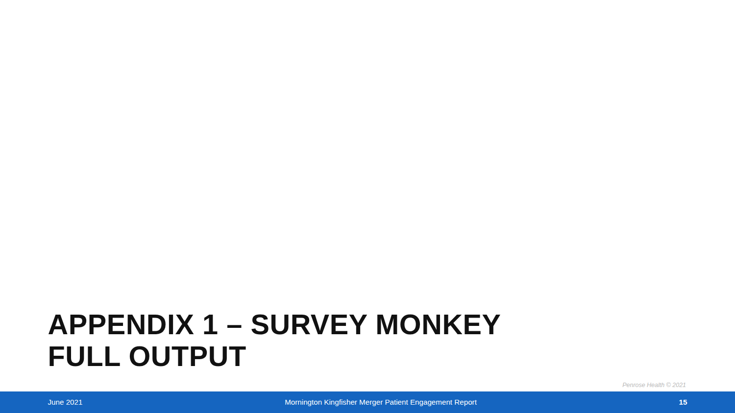Appendix 1 – Survey Monkey Full Output
Penrose Health © 2021
June 2021 Mornington Kingfisher Merger Patient Engagement Report 15